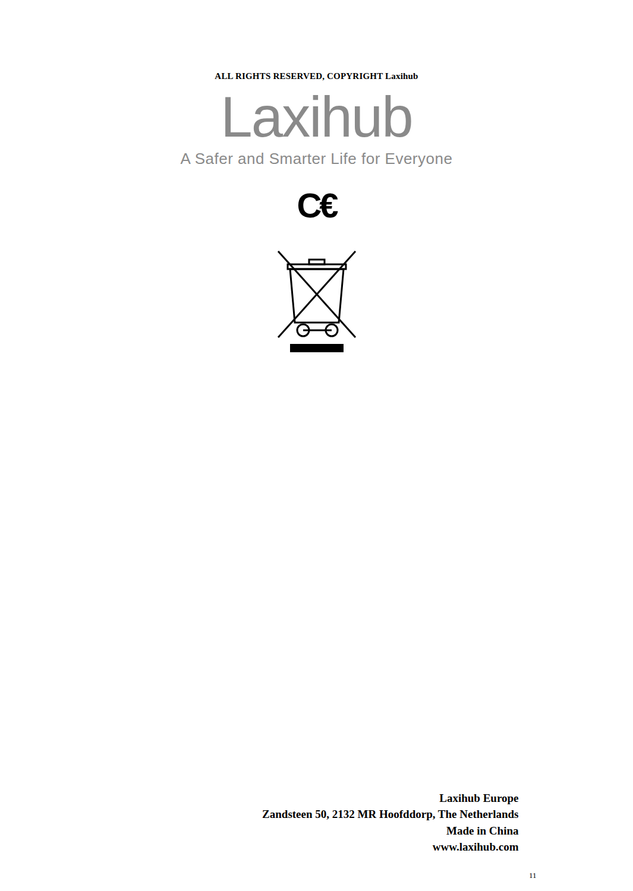ALL RIGHTS RESERVED, COPYRIGHT Laxihub
Laxihub
A Safer and Smarter Life for Everyone
C€
Laxihub Europe
Zandsteen 50, 2132 MR Hoofddorp, The Netherlands
Made in China
www.laxihub.com
11